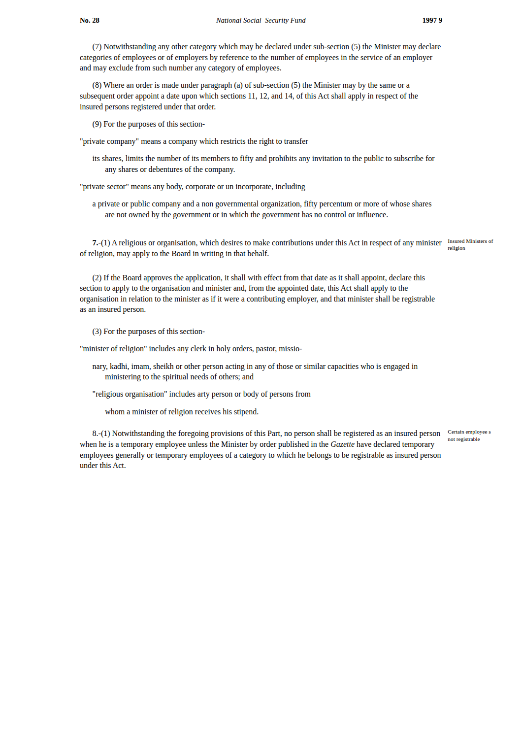No. 28 National Social Security Fund 1997 9
(7) Notwithstanding any other category which may be declared under sub-section (5) the Minister may declare categories of employees or of employers by reference to the number of employees in the service of an employer and may exclude from such number any category of employees.
(8) Where an order is made under paragraph (a) of sub-section (5) the Minister may by the same or a subsequent order appoint a date upon which sections 11, 12, and 14, of this Act shall apply in respect of the insured persons registered under that order.
(9) For the purposes of this section-
"private company" means a company which restricts the right to transfer
its shares, limits the number of its members to fifty and prohibits any invitation to the public to subscribe for any shares or debentures of the company.
"private sector" means any body, corporate or un incorporate, including
a private or public company and a non governmental organization, fifty percentum or more of whose shares are not owned by the government or in which the government has no control or influence.
Insured Ministers of religion
7.-(1) A religious or organisation, which desires to make contributions under this Act in respect of any minister of religion, may apply to the Board in writing in that behalf.
(2) If the Board approves the application, it shall with effect from that date as it shall appoint, declare this section to apply to the organisation and minister and, from the appointed date, this Act shall apply to the organisation in relation to the minister as if it were a contributing employer, and that minister shall be registrable as an insured person.
(3) For the purposes of this section-
"minister of religion" includes any clerk in holy orders, pastor, missio-
nary, kadhi, imam, sheikh or other person acting in any of those or similar capacities who is engaged in ministering to the spiritual needs of others; and
"religious organisation" includes arty person or body of persons from
whom a minister of religion receives his stipend.
Certain employee s not registrable
8.-(1) Notwithstanding the foregoing provisions of this Part, no person shall be registered as an insured person when he is a temporary employee unless the Minister by order published in the Gazette have declared temporary employees generally or temporary employees of a category to which he belongs to be registrable as insured person under this Act.